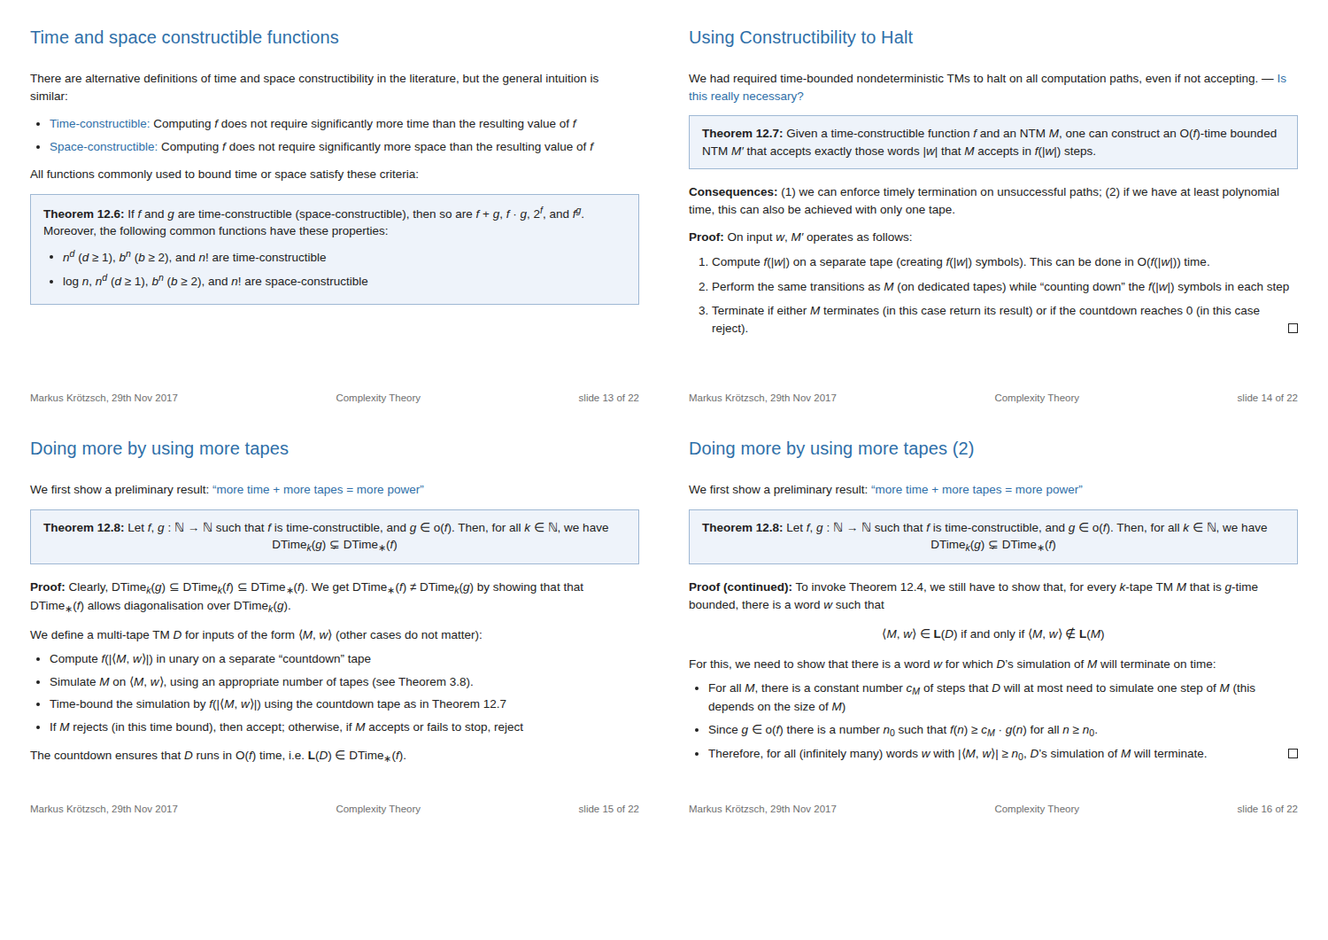Time and space constructible functions
There are alternative definitions of time and space constructibility in the literature, but the general intuition is similar:
Time-constructible: Computing f does not require significantly more time than the resulting value of f
Space-constructible: Computing f does not require significantly more space than the resulting value of f
All functions commonly used to bound time or space satisfy these criteria:
Theorem 12.6: If f and g are time-constructible (space-constructible), then so are f + g, f · g, 2f, and fg. Moreover, the following common functions have these properties:
nd (d ≥ 1), bn (b ≥ 2), and n! are time-constructible
log n, nd (d ≥ 1), bn (b ≥ 2), and n! are space-constructible
Markus Krötzsch, 29th Nov 2017
Complexity Theory
slide 13 of 22
Using Constructibility to Halt
We had required time-bounded nondeterministic TMs to halt on all computation paths, even if not accepting. — Is this really necessary?
Theorem 12.7: Given a time-constructible function f and an NTM M, one can construct an O(f)-time bounded NTM M′ that accepts exactly those words |w| that M accepts in f(|w|) steps.
Consequences: (1) we can enforce timely termination on unsuccessful paths; (2) if we have at least polynomial time, this can also be achieved with only one tape.
Proof: On input w, M′ operates as follows:
Compute f(|w|) on a separate tape (creating f(|w|) symbols). This can be done in O(f(|w|)) time.
Perform the same transitions as M (on dedicated tapes) while “counting down” the f(|w|) symbols in each step
Terminate if either M terminates (in this case return its result) or if the countdown reaches 0 (in this case reject).
Markus Krötzsch, 29th Nov 2017
Complexity Theory
slide 14 of 22
Doing more by using more tapes
We first show a preliminary result: “more time + more tapes = more power”
Theorem 12.8: Let f, g : ℕ → ℕ such that f is time-constructible, and g ∈ o(f). Then, for all k ∈ ℕ, we have
DTimek(g) ⊊ DTime∗(f)
Proof: Clearly, DTimek(g) ⊆ DTimek(f) ⊆ DTime∗(f). We get DTime∗(f) ≠ DTimek(g) by showing that that DTime∗(f) allows diagonalisation over DTimek(g).
We define a multi-tape TM D for inputs of the form ⟨M, w⟩ (other cases do not matter):
Compute f(|⟨M, w⟩|) in unary on a separate “countdown” tape
Simulate M on ⟨M, w⟩, using an appropriate number of tapes (see Theorem 3.8).
Time-bound the simulation by f(|⟨M, w⟩|) using the countdown tape as in Theorem 12.7
If M rejects (in this time bound), then accept; otherwise, if M accepts or fails to stop, reject
The countdown ensures that D runs in O(f) time, i.e. L(D) ∈ DTime∗(f).
Markus Krötzsch, 29th Nov 2017
Complexity Theory
slide 15 of 22
Doing more by using more tapes (2)
We first show a preliminary result: “more time + more tapes = more power”
Theorem 12.8: Let f, g : ℕ → ℕ such that f is time-constructible, and g ∈ o(f). Then, for all k ∈ ℕ, we have
DTimek(g) ⊊ DTime∗(f)
Proof (continued): To invoke Theorem 12.4, we still have to show that, for every k-tape TM M that is g-time bounded, there is a word w such that
⟨M, w⟩ ∈ L(D) if and only if ⟨M, w⟩ ∉ L(M)
For this, we need to show that there is a word w for which D’s simulation of M will terminate on time:
For all M, there is a constant number cM of steps that D will at most need to simulate one step of M (this depends on the size of M)
Since g ∈ o(f) there is a number n 0 such that f(n) ≥ cM · g(n) for all n ≥ n 0.
Therefore, for all (infinitely many) words w with |⟨M, w⟩| ≥ n 0, D’s simulation of M will terminate.
Markus Krötzsch, 29th Nov 2017
Complexity Theory
slide 16 of 22